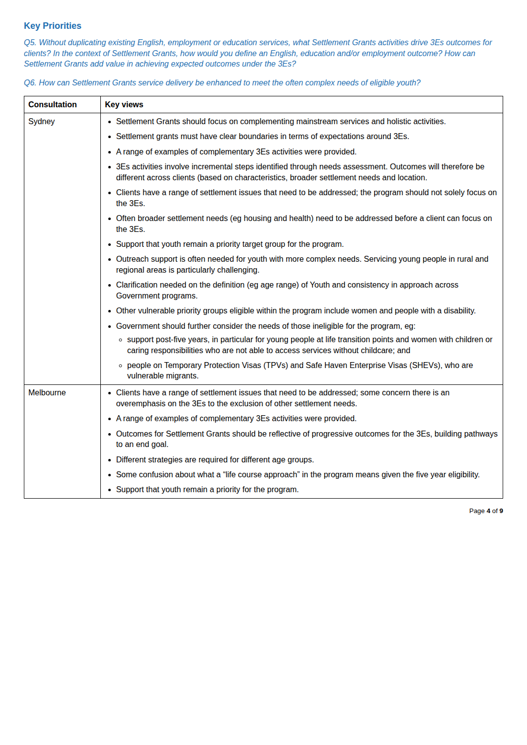Key Priorities
Q5. Without duplicating existing English, employment or education services, what Settlement Grants activities drive 3Es outcomes for clients? In the context of Settlement Grants, how would you define an English, education and/or employment outcome? How can Settlement Grants add value in achieving expected outcomes under the 3Es?
Q6. How can Settlement Grants service delivery be enhanced to meet the often complex needs of eligible youth?
| Consultation | Key views |
| --- | --- |
| Sydney | Settlement Grants should focus on complementing mainstream services and holistic activities. Settlement grants must have clear boundaries in terms of expectations around 3Es. A range of examples of complementary 3Es activities were provided. 3Es activities involve incremental steps identified through needs assessment. Outcomes will therefore be different across clients (based on characteristics, broader settlement needs and location. Clients have a range of settlement issues that need to be addressed; the program should not solely focus on the 3Es. Often broader settlement needs (eg housing and health) need to be addressed before a client can focus on the 3Es. Support that youth remain a priority target group for the program. Outreach support is often needed for youth with more complex needs. Servicing young people in rural and regional areas is particularly challenging. Clarification needed on the definition (eg age range) of Youth and consistency in approach across Government programs. Other vulnerable priority groups eligible within the program include women and people with a disability. Government should further consider the needs of those ineligible for the program, eg: support post-five years, in particular for young people at life transition points and women with children or caring responsibilities who are not able to access services without childcare; and people on Temporary Protection Visas (TPVs) and Safe Haven Enterprise Visas (SHEVs), who are vulnerable migrants. |
| Melbourne | Clients have a range of settlement issues that need to be addressed; some concern there is an overemphasis on the 3Es to the exclusion of other settlement needs. A range of examples of complementary 3Es activities were provided. Outcomes for Settlement Grants should be reflective of progressive outcomes for the 3Es, building pathways to an end goal. Different strategies are required for different age groups. Some confusion about what a “life course approach” in the program means given the five year eligibility. Support that youth remain a priority for the program. |
Page 4 of 9